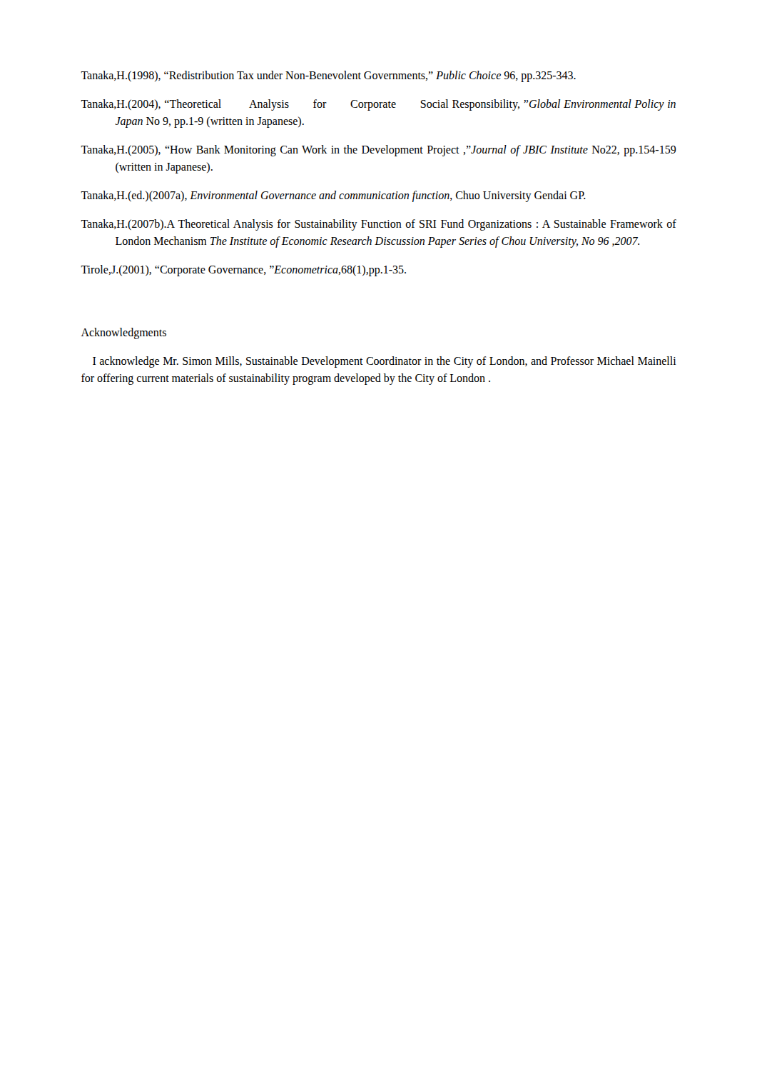Tanaka,H.(1998), “Redistribution Tax under Non-Benevolent Governments,” Public Choice 96, pp.325-343.
Tanaka,H.(2004), “Theoretical Analysis for Corporate Social Responsibility, ”Global Environmental Policy in Japan No 9, pp.1-9 (written in Japanese).
Tanaka,H.(2005), “How Bank Monitoring Can Work in the Development Project ,”Journal of JBIC Institute No22, pp.154-159 (written in Japanese).
Tanaka,H.(ed.)(2007a), Environmental Governance and communication function, Chuo University Gendai GP.
Tanaka,H.(2007b).A Theoretical Analysis for Sustainability Function of SRI Fund Organizations : A Sustainable Framework of London Mechanism The Institute of Economic Research Discussion Paper Series of Chou University, No 96 ,2007.
Tirole,J.(2001), “Corporate Governance, ”Econometrica,68(1),pp.1-35.
Acknowledgments
I acknowledge Mr. Simon Mills, Sustainable Development Coordinator in the City of London, and Professor Michael Mainelli for offering current materials of sustainability program developed by the City of London .